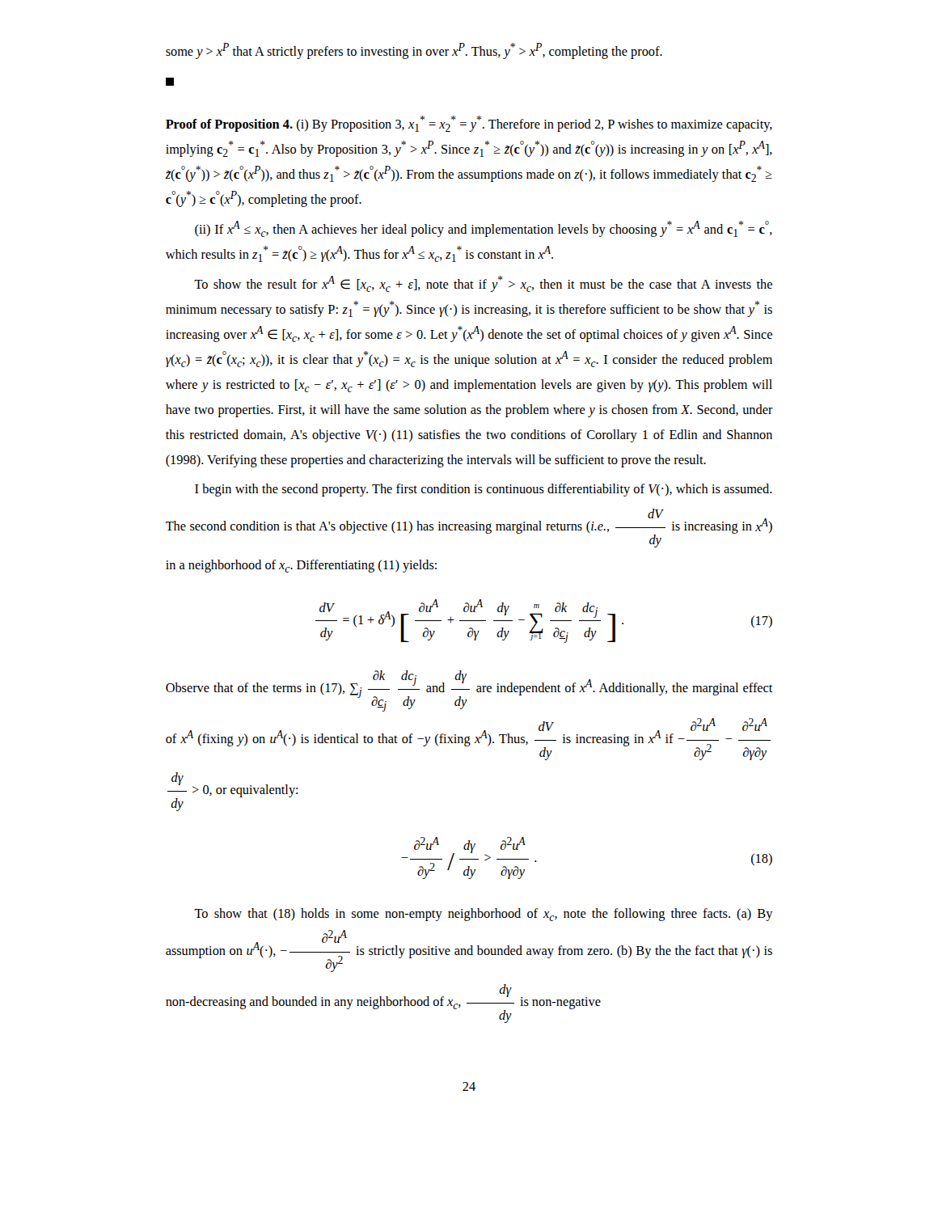some y > xP that A strictly prefers to investing in over xP. Thus, y* > xP, completing the proof.
Proof of Proposition 4. (i) By Proposition 3, x1* = x2* = y*. Therefore in period 2, P wishes to maximize capacity, implying c2* = c1*. Also by Proposition 3, y* > xP. Since z1* ≥ z̃(c°(y*)) and z̃(c°(y)) is increasing in y on [xP, xA], z̃(c°(y*)) > z̃(c°(xP)), and thus z1* > z̃(c°(xP)). From the assumptions made on z(·), it follows immediately that c2* ≥ c°(y*) ≥ c°(xP), completing the proof.
(ii) If xA ≤ xc, then A achieves her ideal policy and implementation levels by choosing y* = xA and c1* = c°, which results in z1* = z̃(c°) ≥ γ(xA). Thus for xA ≤ xc, z1* is constant in xA.
To show the result for xA ∈ [xc, xc + ε], note that if y* > xc, then it must be the case that A invests the minimum necessary to satisfy P: z1* = γ(y*). Since γ(·) is increasing, it is therefore sufficient to be show that y* is increasing over xA ∈ [xc, xc + ε], for some ε > 0. Let y*(xA) denote the set of optimal choices of y given xA. Since γ(xc) = z̃(c°(xc; xc)), it is clear that y*(xc) = xc is the unique solution at xA = xc. I consider the reduced problem where y is restricted to [xc − ε′, xc + ε′] (ε′ > 0) and implementation levels are given by γ(y). This problem will have two properties. First, it will have the same solution as the problem where y is chosen from X. Second, under this restricted domain, A's objective V(·) (11) satisfies the two conditions of Corollary 1 of Edlin and Shannon (1998). Verifying these properties and characterizing the intervals will be sufficient to prove the result.
I begin with the second property. The first condition is continuous differentiability of V(·), which is assumed. The second condition is that A's objective (11) has increasing marginal returns (i.e., dV dy is increasing in xA) in a neighborhood of xc. Differentiating (11) yields:
dV dy = (1 + δA) [ ∂uA∂y + ∂uA∂γ dγ dy − m ∑ j=1 ∂k∂cj dcj dy ] . (17)
Observe that of the terms in (17), ∑j ∂k∂cj dcj dy and dγ dy are independent of xA. Additionally, the marginal effect of xA (fixing y) on uA(·) is identical to that of −y (fixing xA). Thus, dV dy is increasing in xA if −∂2uA∂y2 − ∂2uA∂γ∂y dγ dy > 0, or equivalently:
−∂2uA∂y2 / dγ dy > ∂2uA∂γ∂y . (18)
To show that (18) holds in some non-empty neighborhood of xc, note the following three facts. (a) By assumption on uA(·), −∂2uA∂y2 is strictly positive and bounded away from zero. (b) By the the fact that γ(·) is non-decreasing and bounded in any neighborhood of xc, dγ dy is non-negative
24